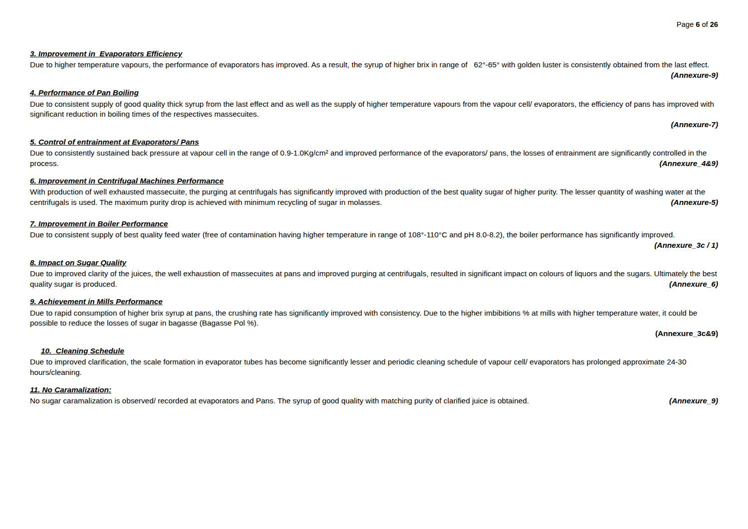Page 6 of 26
3. Improvement in Evaporators Efficiency
Due to higher temperature vapours, the performance of evaporators has improved. As a result, the syrup of higher brix in range of 62°-65° with golden luster is consistently obtained from the last effect. (Annexure-9)
4. Performance of Pan Boiling
Due to consistent supply of good quality thick syrup from the last effect and as well as the supply of higher temperature vapours from the vapour cell/ evaporators, the efficiency of pans has improved with significant reduction in boiling times of the respectives massecuites.
(Annexure-7)
5. Control of entrainment at Evaporators/ Pans
Due to consistently sustained back pressure at vapour cell in the range of 0.9-1.0Kg/cm² and improved performance of the evaporators/ pans, the losses of entrainment are significantly controlled in the process. (Annexure_4&9)
6. Improvement in Centrifugal Machines Performance
With production of well exhausted massecuite, the purging at centrifugals has significantly improved with production of the best quality sugar of higher purity. The lesser quantity of washing water at the centrifugals is used. The maximum purity drop is achieved with minimum recycling of sugar in molasses. (Annexure-5)
7. Improvement in Boiler Performance
Due to consistent supply of best quality feed water (free of contamination having higher temperature in range of 108°-110°C and pH 8.0-8.2), the boiler performance has significantly improved. (Annexure_3c / 1)
8. Impact on Sugar Quality
Due to improved clarity of the juices, the well exhaustion of massecuites at pans and improved purging at centrifugals, resulted in significant impact on colours of liquors and the sugars. Ultimately the best quality sugar is produced. (Annexure_6)
9. Achievement in Mills Performance
Due to rapid consumption of higher brix syrup at pans, the crushing rate has significantly improved with consistency. Due to the higher imbibitions % at mills with higher temperature water, it could be possible to reduce the losses of sugar in bagasse (Bagasse Pol %).
(Annexure_3c&9)
10. Cleaning Schedule
Due to improved clarification, the scale formation in evaporator tubes has become significantly lesser and periodic cleaning schedule of vapour cell/ evaporators has prolonged approximate 24-30 hours/cleaning.
11. No Caramalization:
No sugar caramalization is observed/ recorded at evaporators and Pans. The syrup of good quality with matching purity of clarified juice is obtained. (Annexure_9)